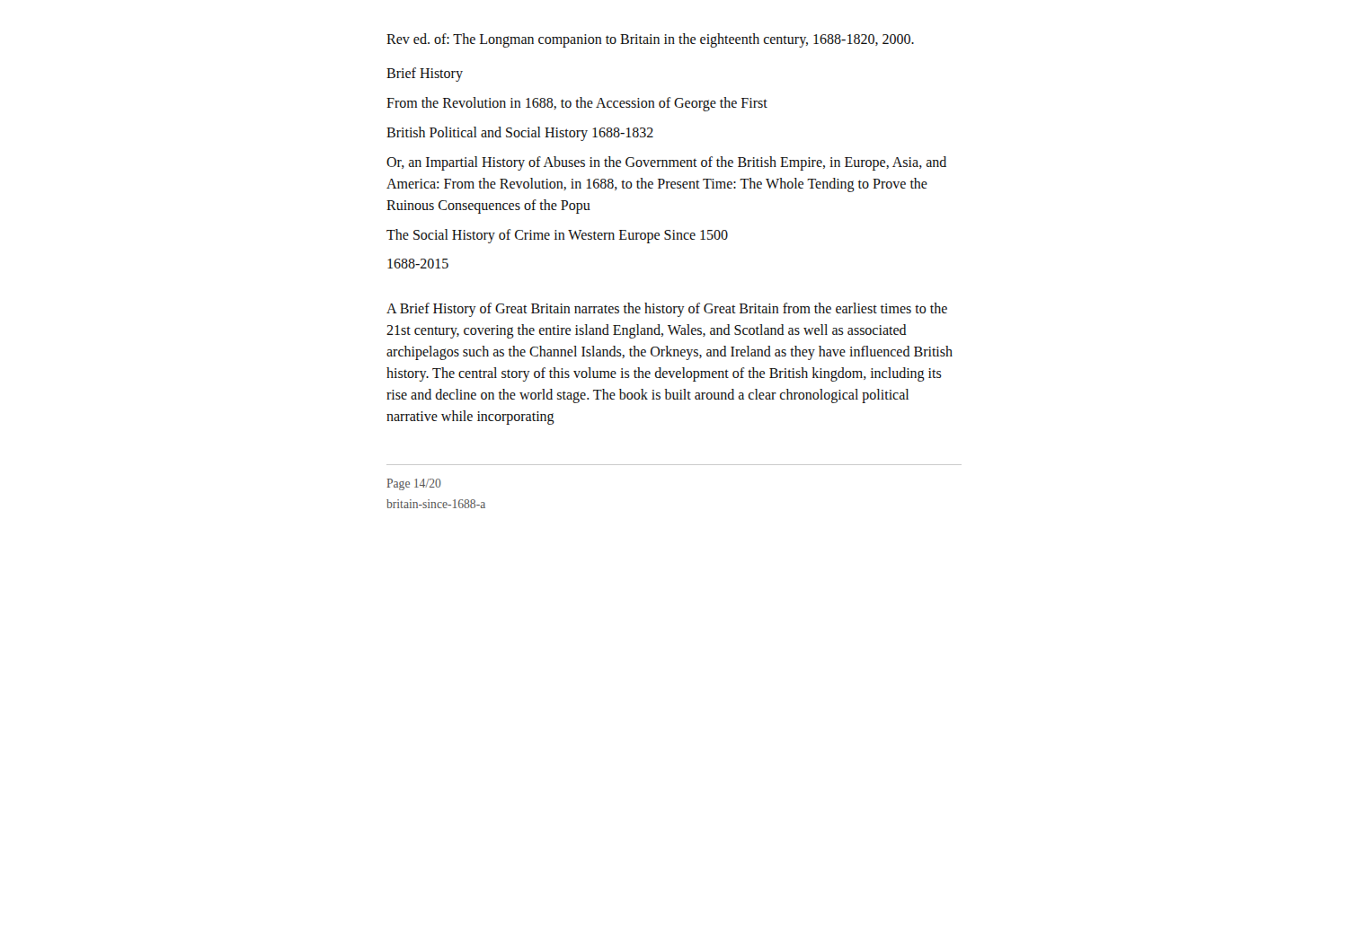Rev ed. of: The Longman companion to Britain in the eighteenth century, 1688-1820, 2000.
Brief History
From the Revolution in 1688, to the Accession of George the First
British Political and Social History 1688-1832
Or, an Impartial History of Abuses in the Government of the British Empire, in Europe, Asia, and America: From the Revolution, in 1688, to the Present Time: The Whole Tending to Prove the Ruinous Consequences of the Popu
The Social History of Crime in Western Europe Since 1500
1688-2015
A Brief History of Great Britain narrates the history of Great Britain from the earliest times to the 21st century, covering the entire island England, Wales, and Scotland as well as associated archipelagos such as the Channel Islands, the Orkneys, and Ireland as they have influenced British history. The central story of this volume is the development of the British kingdom, including its rise and decline on the world stage. The book is built around a clear chronological political narrative while incorporating
Page 14/20
britain-since-1688-a